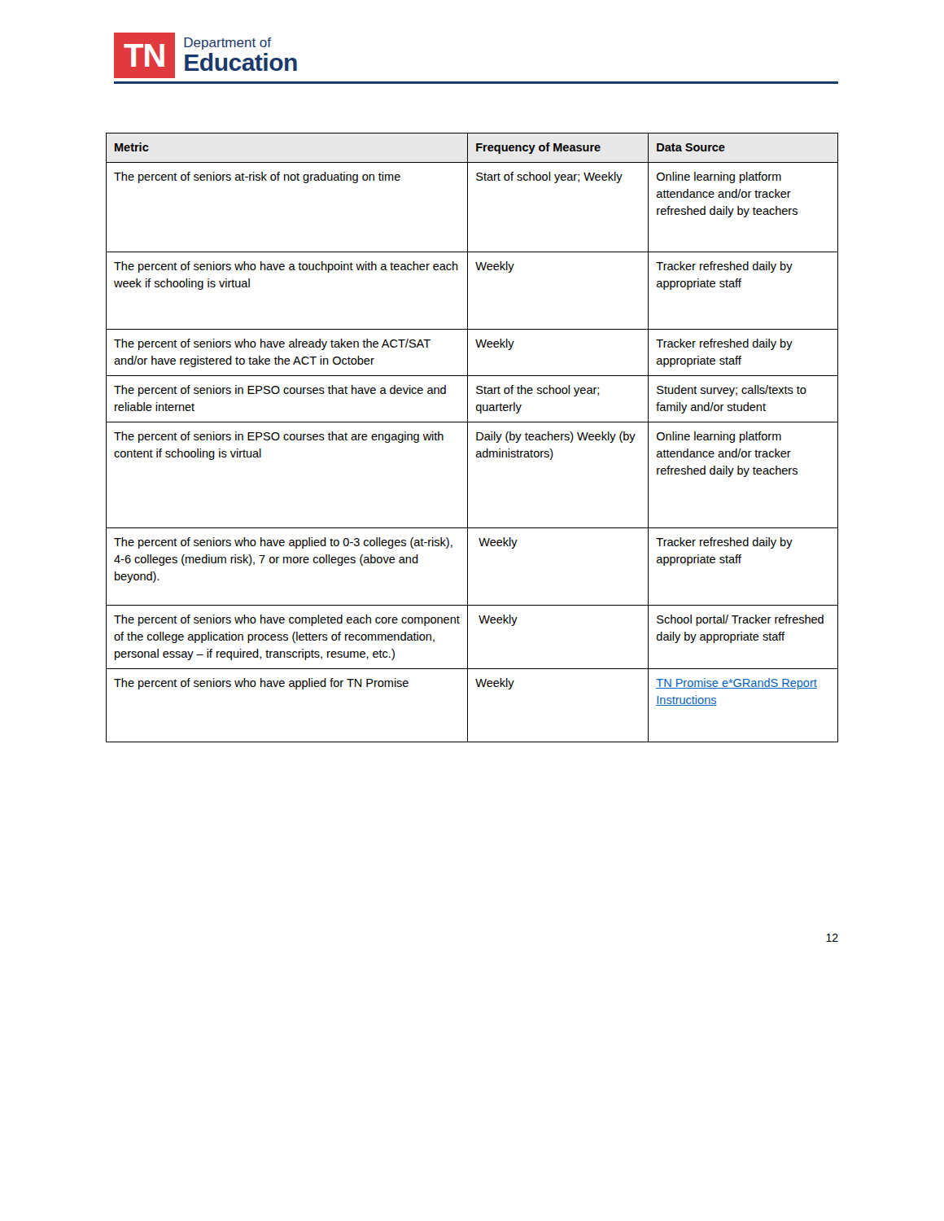TN
Department of Education
| Metric | Frequency of Measure | Data Source |
| --- | --- | --- |
| The percent of seniors at-risk of not graduating on time | Start of school year; Weekly | Online learning platform attendance and/or tracker refreshed daily by teachers |
| The percent of seniors who have a touchpoint with a teacher each week if schooling is virtual | Weekly | Tracker refreshed daily by appropriate staff |
| The percent of seniors who have already taken the ACT/SAT and/or have registered to take the ACT in October | Weekly | Tracker refreshed daily by appropriate staff |
| The percent of seniors in EPSO courses that have a device and reliable internet | Start of the school year; quarterly | Student survey; calls/texts to family and/or student |
| The percent of seniors in EPSO courses that are engaging with content if schooling is virtual | Daily (by teachers) Weekly (by administrators) | Online learning platform attendance and/or tracker refreshed daily by teachers |
| The percent of seniors who have applied to 0-3 colleges (at-risk), 4-6 colleges (medium risk), 7 or more colleges (above and beyond). | Weekly | Tracker refreshed daily by appropriate staff |
| The percent of seniors who have completed each core component of the college application process (letters of recommendation, personal essay – if required, transcripts, resume, etc.) | Weekly | School portal/ Tracker refreshed daily by appropriate staff |
| The percent of seniors who have applied for TN Promise | Weekly | TN Promise e*GRandS Report Instructions |
12